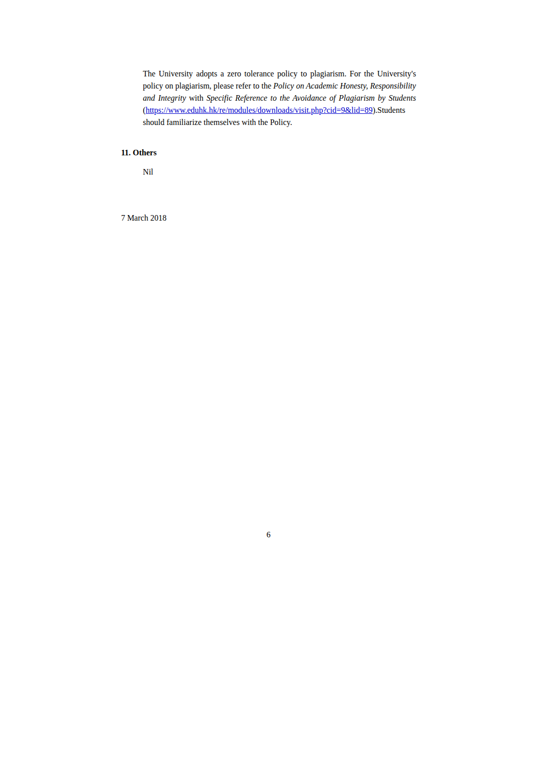The University adopts a zero tolerance policy to plagiarism. For the University's policy on plagiarism, please refer to the Policy on Academic Honesty, Responsibility and Integrity with Specific Reference to the Avoidance of Plagiarism by Students (https://www.eduhk.hk/re/modules/downloads/visit.php?cid=9&lid=89).Students should familiarize themselves with the Policy.
11. Others
Nil
7 March 2018
6